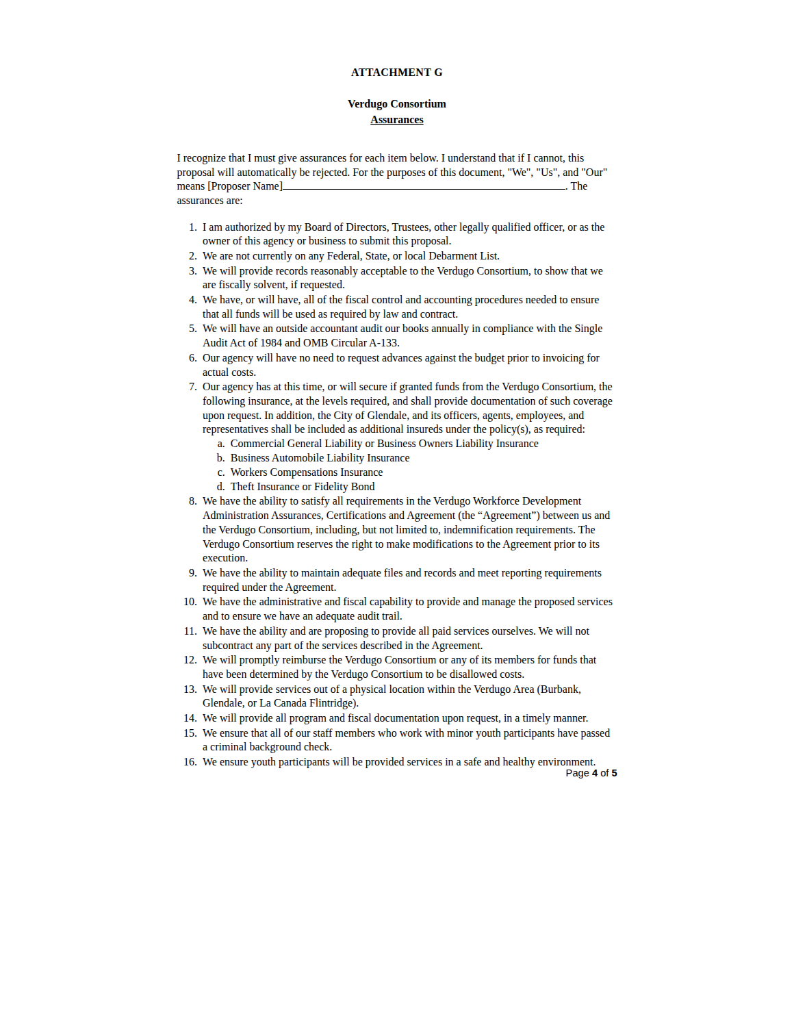ATTACHMENT G
Verdugo Consortium
Assurances
I recognize that I must give assurances for each item below. I understand that if I cannot, this proposal will automatically be rejected. For the purposes of this document, "We", "Us", and "Our" means [Proposer Name] . The assurances are:
I am authorized by my Board of Directors, Trustees, other legally qualified officer, or as the owner of this agency or business to submit this proposal.
We are not currently on any Federal, State, or local Debarment List.
We will provide records reasonably acceptable to the Verdugo Consortium, to show that we are fiscally solvent, if requested.
We have, or will have, all of the fiscal control and accounting procedures needed to ensure that all funds will be used as required by law and contract.
We will have an outside accountant audit our books annually in compliance with the Single Audit Act of 1984 and OMB Circular A-133.
Our agency will have no need to request advances against the budget prior to invoicing for actual costs.
Our agency has at this time, or will secure if granted funds from the Verdugo Consortium, the following insurance, at the levels required, and shall provide documentation of such coverage upon request. In addition, the City of Glendale, and its officers, agents, employees, and representatives shall be included as additional insureds under the policy(s), as required:
Commercial General Liability or Business Owners Liability Insurance
Business Automobile Liability Insurance
Workers Compensations Insurance
Theft Insurance or Fidelity Bond
We have the ability to satisfy all requirements in the Verdugo Workforce Development Administration Assurances, Certifications and Agreement (the “Agreement”) between us and the Verdugo Consortium, including, but not limited to, indemnification requirements. The Verdugo Consortium reserves the right to make modifications to the Agreement prior to its execution.
We have the ability to maintain adequate files and records and meet reporting requirements required under the Agreement.
We have the administrative and fiscal capability to provide and manage the proposed services and to ensure we have an adequate audit trail.
We have the ability and are proposing to provide all paid services ourselves. We will not subcontract any part of the services described in the Agreement.
We will promptly reimburse the Verdugo Consortium or any of its members for funds that have been determined by the Verdugo Consortium to be disallowed costs.
We will provide services out of a physical location within the Verdugo Area (Burbank, Glendale, or La Canada Flintridge).
We will provide all program and fiscal documentation upon request, in a timely manner.
We ensure that all of our staff members who work with minor youth participants have passed a criminal background check.
We ensure youth participants will be provided services in a safe and healthy environment.
Page 4 of 5